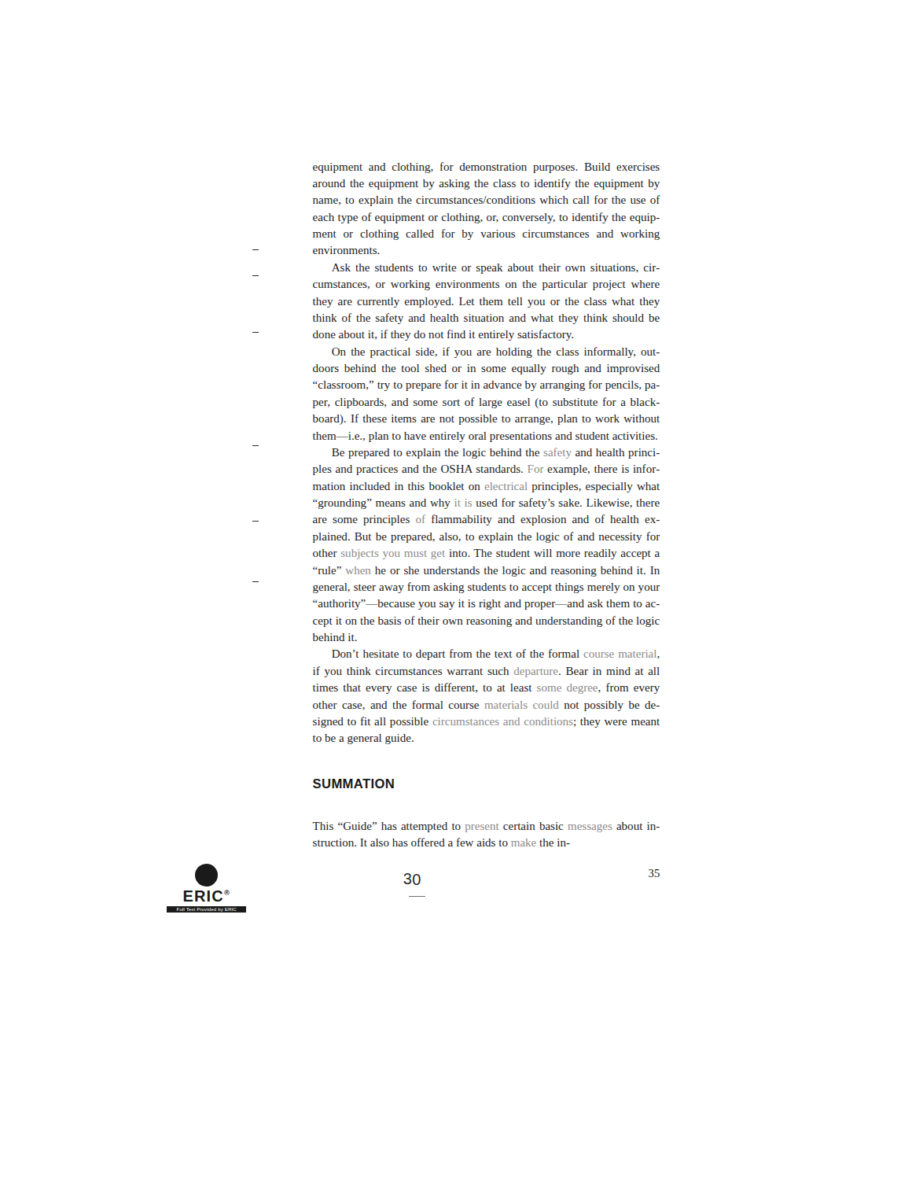equipment and clothing, for demonstration purposes. Build exercises around the equipment by asking the class to identify the equipment by name, to explain the circumstances/conditions which call for the use of each type of equipment or clothing, or, conversely, to identify the equipment or clothing called for by various circumstances and working environments.
Ask the students to write or speak about their own situations, circumstances, or working environments on the particular project where they are currently employed. Let them tell you or the class what they think of the safety and health situation and what they think should be done about it, if they do not find it entirely satisfactory.
On the practical side, if you are holding the class informally, outdoors behind the tool shed or in some equally rough and improvised “classroom,” try to prepare for it in advance by arranging for pencils, paper, clipboards, and some sort of large easel (to substitute for a blackboard). If these items are not possible to arrange, plan to work without them—i.e., plan to have entirely oral presentations and student activities.
Be prepared to explain the logic behind the safety and health principles and practices and the OSHA standards. For example, there is information included in this booklet on electrical principles, especially what “grounding” means and why it is used for safety’s sake. Likewise, there are some principles of flammability and explosion and of health explained. But be prepared, also, to explain the logic of and necessity for other subjects you must get into. The student will more readily accept a “rule” when he or she understands the logic and reasoning behind it. In general, steer away from asking students to accept things merely on your “authority”—because you say it is right and proper—and ask them to accept it on the basis of their own reasoning and understanding of the logic behind it.
Don’t hesitate to depart from the text of the formal course material, if you think circumstances warrant such departure. Bear in mind at all times that every case is different, to at least some degree, from every other case, and the formal course materials could not possibly be designed to fit all possible circumstances and conditions; they were meant to be a general guide.
SUMMATION
This “Guide” has attempted to present certain basic messages about instruction. It also has offered a few aids to make the in-
35
30
ERIC®
Full Text Provided by ERIC